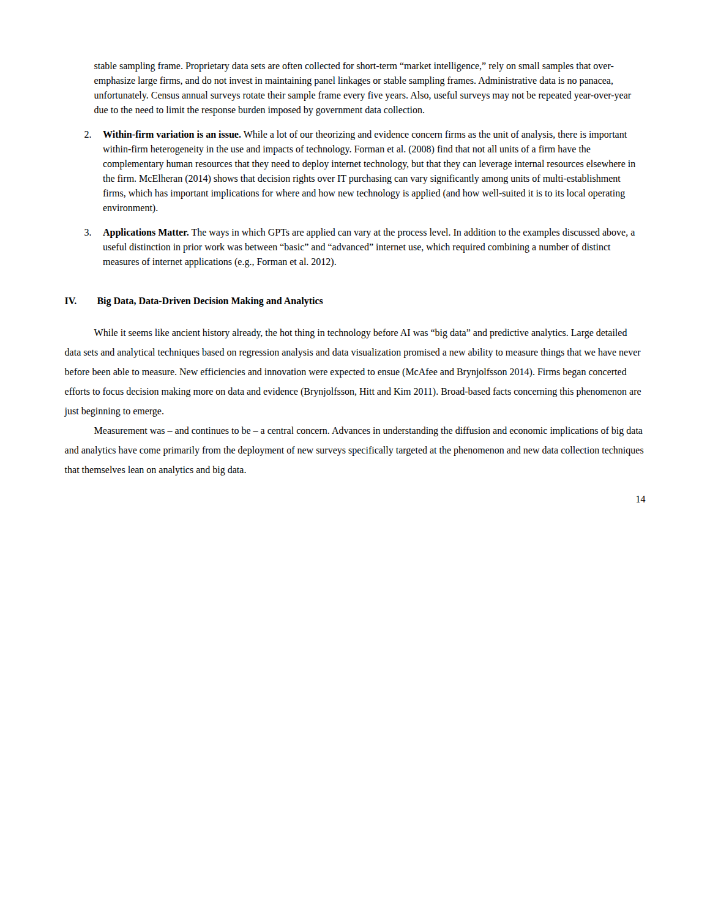stable sampling frame. Proprietary data sets are often collected for short-term “market intelligence,” rely on small samples that over-emphasize large firms, and do not invest in maintaining panel linkages or stable sampling frames. Administrative data is no panacea, unfortunately. Census annual surveys rotate their sample frame every five years. Also, useful surveys may not be repeated year-over-year due to the need to limit the response burden imposed by government data collection.
Within-firm variation is an issue. While a lot of our theorizing and evidence concern firms as the unit of analysis, there is important within-firm heterogeneity in the use and impacts of technology. Forman et al. (2008) find that not all units of a firm have the complementary human resources that they need to deploy internet technology, but that they can leverage internal resources elsewhere in the firm. McElheran (2014) shows that decision rights over IT purchasing can vary significantly among units of multi-establishment firms, which has important implications for where and how new technology is applied (and how well-suited it is to its local operating environment).
Applications Matter. The ways in which GPTs are applied can vary at the process level. In addition to the examples discussed above, a useful distinction in prior work was between “basic” and “advanced” internet use, which required combining a number of distinct measures of internet applications (e.g., Forman et al. 2012).
IV. Big Data, Data-Driven Decision Making and Analytics
While it seems like ancient history already, the hot thing in technology before AI was “big data” and predictive analytics. Large detailed data sets and analytical techniques based on regression analysis and data visualization promised a new ability to measure things that we have never before been able to measure. New efficiencies and innovation were expected to ensue (McAfee and Brynjolfsson 2014). Firms began concerted efforts to focus decision making more on data and evidence (Brynjolfsson, Hitt and Kim 2011). Broad-based facts concerning this phenomenon are just beginning to emerge.
Measurement was – and continues to be – a central concern. Advances in understanding the diffusion and economic implications of big data and analytics have come primarily from the deployment of new surveys specifically targeted at the phenomenon and new data collection techniques that themselves lean on analytics and big data.
14